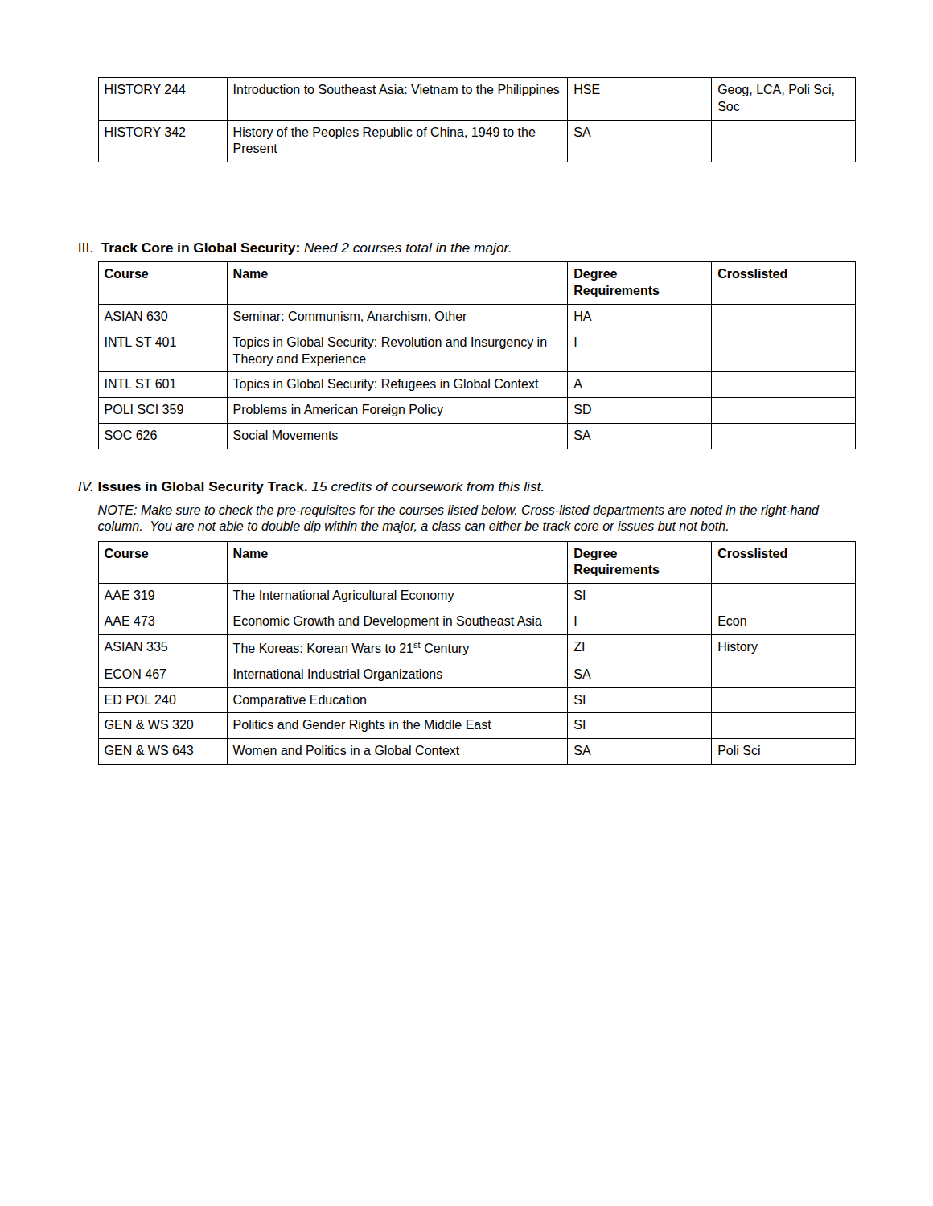| HISTORY 244 | Introduction to Southeast Asia: Vietnam to the Philippines | HSE | Geog, LCA, Poli Sci, Soc |
| HISTORY 342 | History of the Peoples Republic of China, 1949 to the Present | SA | |
III. Track Core in Global Security: Need 2 courses total in the major.
| Course | Name | Degree Requirements | Crosslisted |
| --- | --- | --- | --- |
| ASIAN 630 | Seminar: Communism, Anarchism, Other | HA | |
| INTL ST 401 | Topics in Global Security: Revolution and Insurgency in Theory and Experience | I | |
| INTL ST 601 | Topics in Global Security: Refugees in Global Context | A | |
| POLI SCI 359 | Problems in American Foreign Policy | SD | |
| SOC 626 | Social Movements | SA | |
IV. Issues in Global Security Track. 15 credits of coursework from this list.
NOTE: Make sure to check the pre-requisites for the courses listed below. Cross-listed departments are noted in the right-hand column. You are not able to double dip within the major, a class can either be track core or issues but not both.
| Course | Name | Degree Requirements | Crosslisted |
| --- | --- | --- | --- |
| AAE 319 | The International Agricultural Economy | SI | |
| AAE 473 | Economic Growth and Development in Southeast Asia | I | Econ |
| ASIAN 335 | The Koreas: Korean Wars to 21 st Century | ZI | History |
| ECON 467 | International Industrial Organizations | SA | |
| ED POL 240 | Comparative Education | SI | |
| GEN & WS 320 | Politics and Gender Rights in the Middle East | SI | |
| GEN & WS 643 | Women and Politics in a Global Context | SA | Poli Sci |